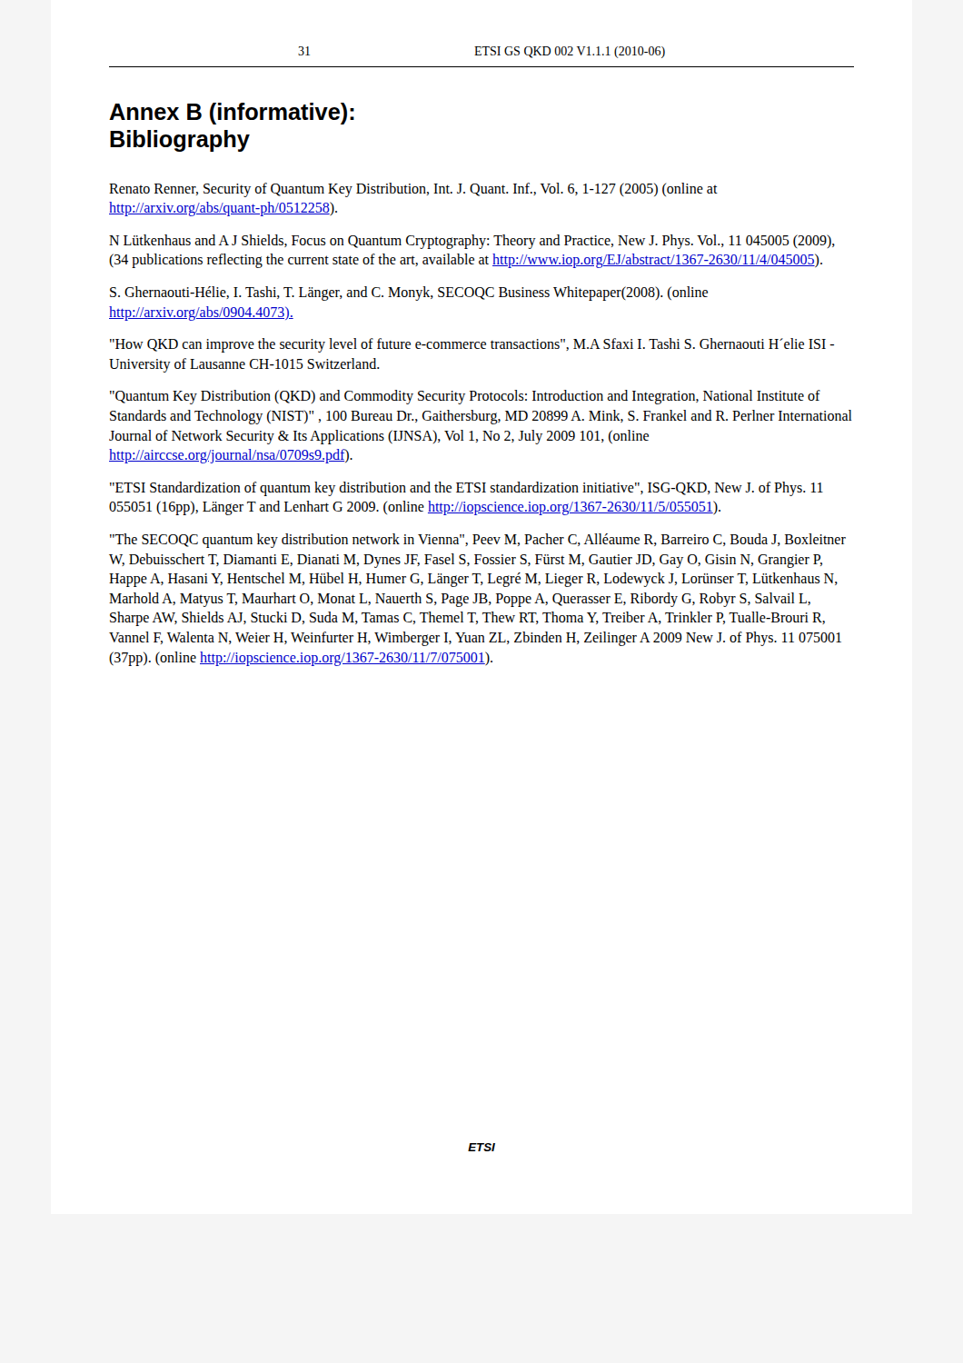31 ETSI GS QKD 002 V1.1.1 (2010-06)
Annex B (informative):
Bibliography
Renato Renner, Security of Quantum Key Distribution, Int. J. Quant. Inf., Vol. 6, 1-127 (2005) (online at http://arxiv.org/abs/quant-ph/0512258).
N Lütkenhaus and A J Shields, Focus on Quantum Cryptography: Theory and Practice, New J. Phys. Vol., 11 045005 (2009), (34 publications reflecting the current state of the art, available at http://www.iop.org/EJ/abstract/1367-2630/11/4/045005).
S. Ghernaouti-Hélie, I. Tashi, T. Länger, and C. Monyk, SECOQC Business Whitepaper(2008). (online http://arxiv.org/abs/0904.4073).
"How QKD can improve the security level of future e-commerce transactions", M.A Sfaxi I. Tashi S. Ghernaouti H´elie ISI - University of Lausanne CH-1015 Switzerland.
"Quantum Key Distribution (QKD) and Commodity Security Protocols: Introduction and Integration, National Institute of Standards and Technology (NIST)" , 100 Bureau Dr., Gaithersburg, MD 20899 A. Mink, S. Frankel and R. Perlner International Journal of Network Security & Its Applications (IJNSA), Vol 1, No 2, July 2009 101, (online http://airccse.org/journal/nsa/0709s9.pdf).
"ETSI Standardization of quantum key distribution and the ETSI standardization initiative", ISG-QKD, New J. of Phys. 11 055051 (16pp), Länger T and Lenhart G 2009. (online http://iopscience.iop.org/1367-2630/11/5/055051).
"The SECOQC quantum key distribution network in Vienna", Peev M, Pacher C, Alléaume R, Barreiro C, Bouda J, Boxleitner W, Debuisschert T, Diamanti E, Dianati M, Dynes JF, Fasel S, Fossier S, Fürst M, Gautier JD, Gay O, Gisin N, Grangier P, Happe A, Hasani Y, Hentschel M, Hübel H, Humer G, Länger T, Legré M, Lieger R, Lodewyck J, Lorünser T, Lütkenhaus N, Marhold A, Matyus T, Maurhart O, Monat L, Nauerth S, Page JB, Poppe A, Querasser E, Ribordy G, Robyr S, Salvail L, Sharpe AW, Shields AJ, Stucki D, Suda M, Tamas C, Themel T, Thew RT, Thoma Y, Treiber A, Trinkler P, Tualle-Brouri R, Vannel F, Walenta N, Weier H, Weinfurter H, Wimberger I, Yuan ZL, Zbinden H, Zeilinger A 2009 New J. of Phys. 11 075001 (37pp). (online http://iopscience.iop.org/1367-2630/11/7/075001).
ETSI